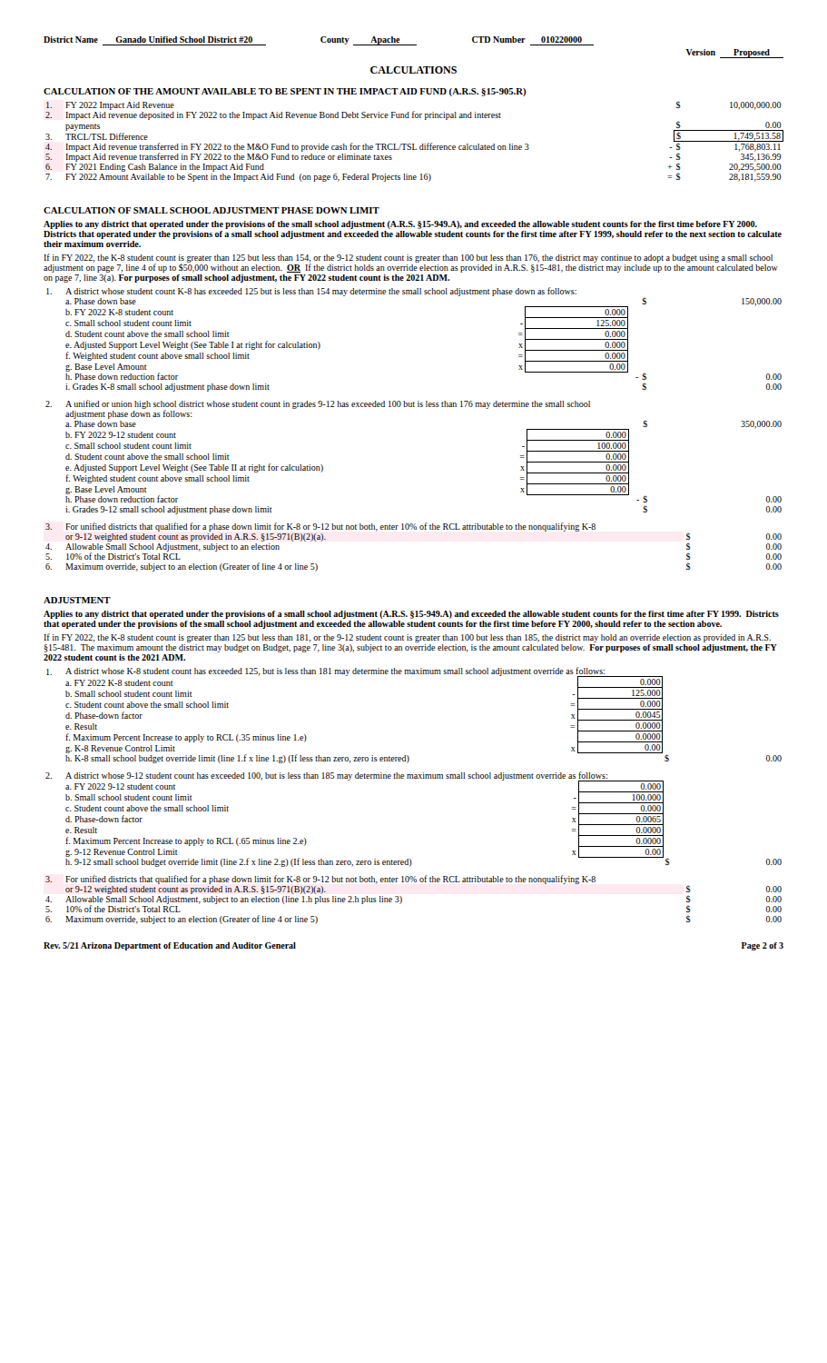District Name Ganado Unified School District #20
County Apache
CTD Number 010220000
Version Proposed
CALCULATIONS
CALCULATION OF THE AMOUNT AVAILABLE TO BE SPENT IN THE IMPACT AID FUND (A.R.S. §15-905.R)
| 1. | FY 2022 Impact Aid Revenue | | $ | 10,000,000.00 |
| 2. | Impact Aid revenue deposited in FY 2022 to the Impact Aid Revenue Bond Debt Service Fund for principal and interest | | | |
| | payments | | $ | 0.00 |
| 3. | TRCL/TSL Difference | | $ | 1,749,513.58 |
| 4. | Impact Aid revenue transferred in FY 2022 to the M&O Fund to provide cash for the TRCL/TSL difference calculated on line 3 | - | $ | 1,768,803.11 |
| 5. | Impact Aid revenue transferred in FY 2022 to the M&O Fund to reduce or eliminate taxes | - | $ | 345,136.99 |
| 6. | FY 2021 Ending Cash Balance in the Impact Aid Fund | + | $ | 20,295,500.00 |
| 7. | FY 2022 Amount Available to be Spent in the Impact Aid Fund (on page 6, Federal Projects line 16) | = | $ | 28,181,559.90 |
CALCULATION OF SMALL SCHOOL ADJUSTMENT PHASE DOWN LIMIT
Applies to any district that operated under the provisions of the small school adjustment (A.R.S. §15-949.A), and exceeded the allowable student counts for the first time before FY 2000. Districts that operated under the provisions of a small school adjustment and exceeded the allowable student counts for the first time after FY 1999, should refer to the next section to calculate their maximum override.
If in FY 2022, the K-8 student count is greater than 125 but less than 154, or the 9-12 student count is greater than 100 but less than 176, the district may continue to adopt a budget using a small school adjustment on page 7, line 4 of up to $50,000 without an election. OR If the district holds an override election as provided in A.R.S. §15-481, the district may include up to the amount calculated below on page 7, line 3(a). For purposes of small school adjustment, the FY 2022 student count is the 2021 ADM.
| 1. | A district whose student count K-8 has exceeded 125 but is less than 154 may determine the small school adjustment phase down as follows: |
| | a. Phase down base | | | | $ | 150,000.00 |
| | b. FY 2022 K-8 student count | | 0.000 | | | |
| | c. Small school student count limit | - | 125.000 | | | |
| | d. Student count above the small school limit | = | 0.000 | | | |
| | e. Adjusted Support Level Weight (See Table I at right for calculation) | x | 0.000 | | | |
| | f. Weighted student count above small school limit | = | 0.000 | | | |
| | g. Base Level Amount | x | 0.00 | | | |
| | h. Phase down reduction factor | | | - | $ | 0.00 |
| | i. Grades K-8 small school adjustment phase down limit | | | | $ | 0.00 |
| 2. | A unified or union high school district whose student count in grades 9-12 has exceeded 100 but is less than 176 may determine the small school |
| | adjustment phase down as follows: |
| | a. Phase down base | | | | $ | 350,000.00 |
| | b. FY 2022 9-12 student count | | 0.000 | | | |
| | c. Small school student count limit | - | 100.000 | | | |
| | d. Student count above the small school limit | = | 0.000 | | | |
| | e. Adjusted Support Level Weight (See Table II at right for calculation) | x | 0.000 | | | |
| | f. Weighted student count above small school limit | = | 0.000 | | | |
| | g. Base Level Amount | x | 0.00 | | | |
| | h. Phase down reduction factor | | | - | $ | 0.00 |
| | i. Grades 9-12 small school adjustment phase down limit | | | | $ | 0.00 |
| 3. | For unified districts that qualified for a phase down limit for K-8 or 9-12 but not both, enter 10% of the RCL attributable to the nonqualifying K-8 | | |
| | or 9-12 weighted student count as provided in A.R.S. §15-971(B)(2)(a). | $ | 0.00 |
| 4. | Allowable Small School Adjustment, subject to an election | $ | 0.00 |
| 5. | 10% of the District's Total RCL | $ | 0.00 |
| 6. | Maximum override, subject to an election (Greater of line 4 or line 5) | $ | 0.00 |
ADJUSTMENT
Applies to any district that operated under the provisions of a small school adjustment (A.R.S. §15-949.A) and exceeded the allowable student counts for the first time after FY 1999. Districts that operated under the provisions of the small school adjustment and exceeded the allowable student counts for the first time before FY 2000, should refer to the section above.
If in FY 2022, the K-8 student count is greater than 125 but less than 181, or the 9-12 student count is greater than 100 but less than 185, the district may hold an override election as provided in A.R.S. §15-481. The maximum amount the district may budget on Budget, page 7, line 3(a), subject to an override election, is the amount calculated below. For purposes of small school adjustment, the FY 2022 student count is the 2021 ADM.
| 1. | A district whose K-8 student count has exceeded 125, but is less than 181 may determine the maximum small school adjustment override as follows: |
| | a. FY 2022 K-8 student count | | 0.000 | | |
| | b. Small school student count limit | - | 125.000 | | |
| | c. Student count above the small school limit | = | 0.000 | | |
| | d. Phase-down factor | x | 0.0045 | | |
| | e. Result | = | 0.0000 | | |
| | f. Maximum Percent Increase to apply to RCL (.35 minus line 1.e) | | 0.0000 | | |
| | g. K-8 Revenue Control Limit | x | 0.00 | | |
| | h. K-8 small school budget override limit (line 1.f x line 1.g) (If less than zero, zero is entered) | | | $ | 0.00 |
| 2. | A district whose 9-12 student count has exceeded 100, but is less than 185 may determine the maximum small school adjustment override as follows: |
| | a. FY 2022 9-12 student count | | 0.000 | | |
| | b. Small school student count limit | - | 100.000 | | |
| | c. Student count above the small school limit | = | 0.000 | | |
| | d. Phase-down factor | x | 0.0065 | | |
| | e. Result | = | 0.0000 | | |
| | f. Maximum Percent Increase to apply to RCL (.65 minus line 2.e) | | 0.0000 | | |
| | g. 9-12 Revenue Control Limit | x | 0.00 | | |
| | h. 9-12 small school budget override limit (line 2.f x line 2.g) (If less than zero, zero is entered) | | | $ | 0.00 |
| 3. | For unified districts that qualified for a phase down limit for K-8 or 9-12 but not both, enter 10% of the RCL attributable to the nonqualifying K-8 | | |
| | or 9-12 weighted student count as provided in A.R.S. §15-971(B)(2)(a). | $ | 0.00 |
| 4. | Allowable Small School Adjustment, subject to an election (line 1.h plus line 2.h plus line 3) | $ | 0.00 |
| 5. | 10% of the District's Total RCL | $ | 0.00 |
| 6. | Maximum override, subject to an election (Greater of line 4 or line 5) | $ | 0.00 |
Rev. 5/21 Arizona Department of Education and Auditor General
Page 2 of 3